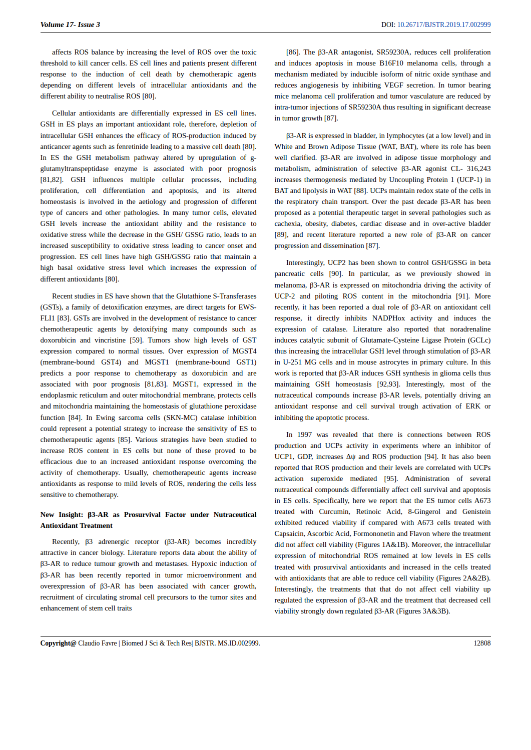Volume 17- Issue 3
DOI: 10.26717/BJSTR.2019.17.002999
affects ROS balance by increasing the level of ROS over the toxic threshold to kill cancer cells. ES cell lines and patients present different response to the induction of cell death by chemotherapic agents depending on different levels of intracellular antioxidants and the different ability to neutralise ROS [80].
Cellular antioxidants are differentially expressed in ES cell lines. GSH in ES plays an important antioxidant role, therefore, depletion of intracellular GSH enhances the efficacy of ROS-production induced by anticancer agents such as fenretinide leading to a massive cell death [80]. In ES the GSH metabolism pathway altered by upregulation of g-glutamyltranspeptidase enzyme is associated with poor prognosis [81,82]. GSH influences multiple cellular processes, including proliferation, cell differentiation and apoptosis, and its altered homeostasis is involved in the aetiology and progression of different type of cancers and other pathologies. In many tumor cells, elevated GSH levels increase the antioxidant ability and the resistance to oxidative stress while the decrease in the GSH/ GSSG ratio, leads to an increased susceptibility to oxidative stress leading to cancer onset and progression. ES cell lines have high GSH/GSSG ratio that maintain a high basal oxidative stress level which increases the expression of different antioxidants [80].
Recent studies in ES have shown that the Glutathione S-Transferases (GSTs), a family of detoxification enzymes, are direct targets for EWS-FLI1 [83]. GSTs are involved in the development of resistance to cancer chemotherapeutic agents by detoxifying many compounds such as doxorubicin and vincristine [59]. Tumors show high levels of GST expression compared to normal tissues. Over expression of MGST4 (membrane-bound GST4) and MGST1 (membrane-bound GST1) predicts a poor response to chemotherapy as doxorubicin and are associated with poor prognosis [81,83]. MGST1, expressed in the endoplasmic reticulum and outer mitochondrial membrane, protects cells and mitochondria maintaining the homeostasis of glutathione peroxidase function [84]. In Ewing sarcoma cells (SKN-MC) catalase inhibition could represent a potential strategy to increase the sensitivity of ES to chemotherapeutic agents [85]. Various strategies have been studied to increase ROS content in ES cells but none of these proved to be efficacious due to an increased antioxidant response overcoming the activity of chemotherapy. Usually, chemotherapeutic agents increase antioxidants as response to mild levels of ROS, rendering the cells less sensitive to chemotherapy.
New Insight: β3-AR as Prosurvival Factor under Nutraceutical Antioxidant Treatment
Recently, β3 adrenergic receptor (β3-AR) becomes incredibly attractive in cancer biology. Literature reports data about the ability of β3-AR to reduce tumour growth and metastases. Hypoxic induction of β3-AR has been recently reported in tumor microenvironment and overexpression of β3-AR has been associated with cancer growth, recruitment of circulating stromal cell precursors to the tumor sites and enhancement of stem cell traits
[86]. The β3-AR antagonist, SR59230A, reduces cell proliferation and induces apoptosis in mouse B16F10 melanoma cells, through a mechanism mediated by inducible isoform of nitric oxide synthase and reduces angiogenesis by inhibiting VEGF secretion. In tumor bearing mice melanoma cell proliferation and tumor vasculature are reduced by intra-tumor injections of SR59230A thus resulting in significant decrease in tumor growth [87].
β3-AR is expressed in bladder, in lymphocytes (at a low level) and in White and Brown Adipose Tissue (WAT, BAT), where its role has been well clarified. β3-AR are involved in adipose tissue morphology and metabolism, administration of selective β3-AR agonist CL- 316,243 increases thermogenesis mediated by Uncoupling Protein 1 (UCP-1) in BAT and lipolysis in WAT [88]. UCPs maintain redox state of the cells in the respiratory chain transport. Over the past decade β3-AR has been proposed as a potential therapeutic target in several pathologies such as cachexia, obesity, diabetes, cardiac disease and in over-active bladder [89], and recent literature reported a new role of β3-AR on cancer progression and dissemination [87].
Interestingly, UCP2 has been shown to control GSH/GSSG in beta pancreatic cells [90]. In particular, as we previously showed in melanoma, β3-AR is expressed on mitochondria driving the activity of UCP-2 and piloting ROS content in the mitochondria [91]. More recently, it has been reported a dual role of β3-AR on antioxidant cell response, it directly inhibits NADPHox activity and induces the expression of catalase. Literature also reported that noradrenaline induces catalytic subunit of Glutamate-Cysteine Ligase Protein (GCLc) thus increasing the intracellular GSH level through stimulation of β3-AR in U-251 MG cells and in mouse astrocytes in primary culture. In this work is reported that β3-AR induces GSH synthesis in glioma cells thus maintaining GSH homeostasis [92,93]. Interestingly, most of the nutraceutical compounds increase β3-AR levels, potentially driving an antioxidant response and cell survival trough activation of ERK or inhibiting the apoptotic process.
In 1997 was revealed that there is connections between ROS production and UCPs activity in experiments where an inhibitor of UCP1, GDP, increases Δψ and ROS production [94]. It has also been reported that ROS production and their levels are correlated with UCPs activation superoxide mediated [95]. Administration of several nutraceutical compounds differentially affect cell survival and apoptosis in ES cells. Specifically, here we report that the ES tumor cells A673 treated with Curcumin, Retinoic Acid, 8-Gingerol and Genistein exhibited reduced viability if compared with A673 cells treated with Capsaicin, Ascorbic Acid, Formononetin and Flavon where the treatment did not affect cell viability (Figures 1A&1B). Moreover, the intracellular expression of mitochondrial ROS remained at low levels in ES cells treated with prosurvival antioxidants and increased in the cells treated with antioxidants that are able to reduce cell viability (Figures 2A&2B). Interestingly, the treatments that that do not affect cell viability up regulated the expression of β3-AR and the treatment that decreased cell viability strongly down regulated β3-AR (Figures 3A&3B).
Copyright@ Claudio Favre | Biomed J Sci & Tech Res| BJSTR. MS.ID.002999.
12808